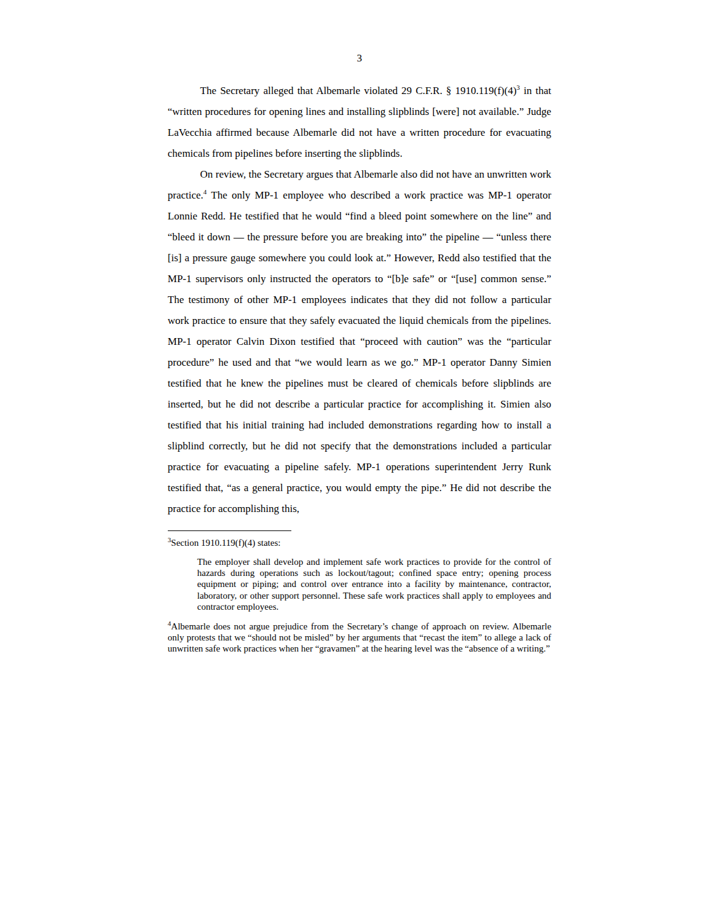3
The Secretary alleged that Albemarle violated 29 C.F.R. § 1910.119(f)(4)3 in that “written procedures for opening lines and installing slipblinds [were] not available.” Judge LaVecchia affirmed because Albemarle did not have a written procedure for evacuating chemicals from pipelines before inserting the slipblinds.
On review, the Secretary argues that Albemarle also did not have an unwritten work practice.4 The only MP-1 employee who described a work practice was MP-1 operator Lonnie Redd. He testified that he would “find a bleed point somewhere on the line” and “bleed it down — the pressure before you are breaking into” the pipeline — “unless there [is] a pressure gauge somewhere you could look at.” However, Redd also testified that the MP-1 supervisors only instructed the operators to “[b]e safe” or “[use] common sense.” The testimony of other MP-1 employees indicates that they did not follow a particular work practice to ensure that they safely evacuated the liquid chemicals from the pipelines. MP-1 operator Calvin Dixon testified that “proceed with caution” was the “particular procedure” he used and that “we would learn as we go.” MP-1 operator Danny Simien testified that he knew the pipelines must be cleared of chemicals before slipblinds are inserted, but he did not describe a particular practice for accomplishing it. Simien also testified that his initial training had included demonstrations regarding how to install a slipblind correctly, but he did not specify that the demonstrations included a particular practice for evacuating a pipeline safely. MP-1 operations superintendent Jerry Runk testified that, “as a general practice, you would empty the pipe.” He did not describe the practice for accomplishing this,
3Section 1910.119(f)(4) states:
The employer shall develop and implement safe work practices to provide for the control of hazards during operations such as lockout/tagout; confined space entry; opening process equipment or piping; and control over entrance into a facility by maintenance, contractor, laboratory, or other support personnel. These safe work practices shall apply to employees and contractor employees.
4Albemarle does not argue prejudice from the Secretary’s change of approach on review. Albemarle only protests that we “should not be misled” by her arguments that “recast the item” to allege a lack of unwritten safe work practices when her “gravamen” at the hearing level was the “absence of a writing.”